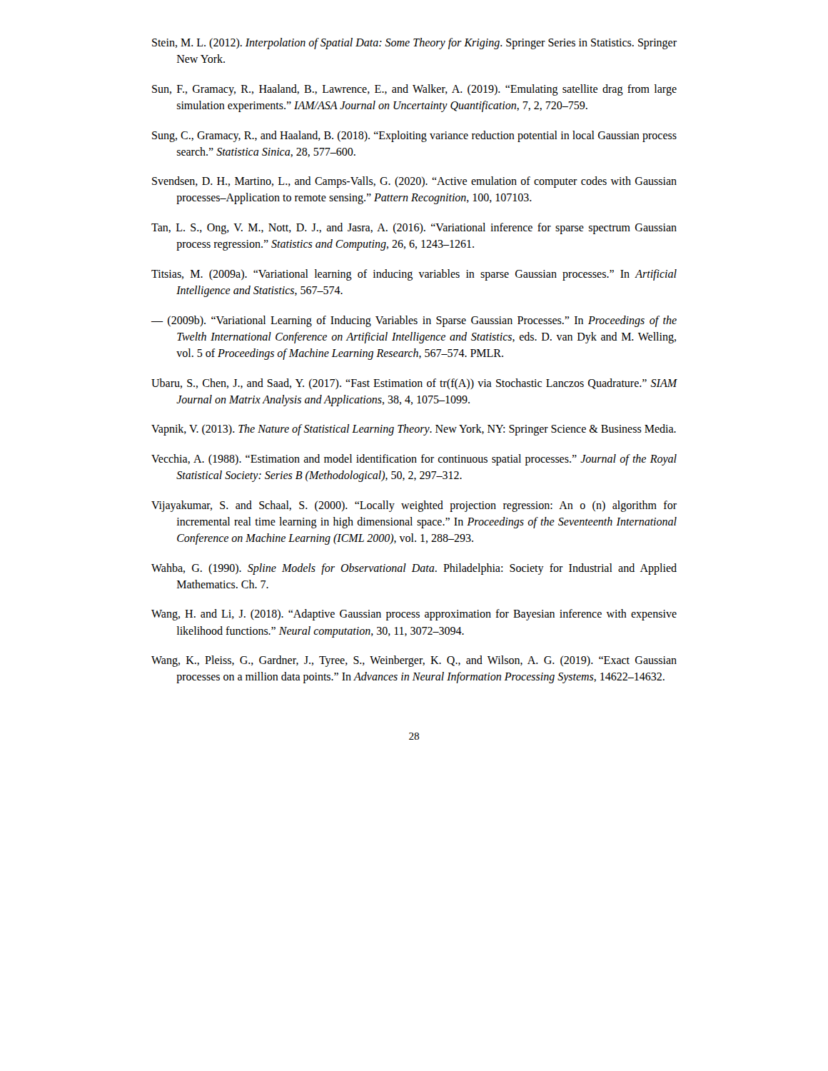Stein, M. L. (2012). Interpolation of Spatial Data: Some Theory for Kriging. Springer Series in Statistics. Springer New York.
Sun, F., Gramacy, R., Haaland, B., Lawrence, E., and Walker, A. (2019). “Emulating satellite drag from large simulation experiments.” IAM/ASA Journal on Uncertainty Quantification, 7, 2, 720–759.
Sung, C., Gramacy, R., and Haaland, B. (2018). “Exploiting variance reduction potential in local Gaussian process search.” Statistica Sinica, 28, 577–600.
Svendsen, D. H., Martino, L., and Camps-Valls, G. (2020). “Active emulation of computer codes with Gaussian processes–Application to remote sensing.” Pattern Recognition, 100, 107103.
Tan, L. S., Ong, V. M., Nott, D. J., and Jasra, A. (2016). “Variational inference for sparse spectrum Gaussian process regression.” Statistics and Computing, 26, 6, 1243–1261.
Titsias, M. (2009a). “Variational learning of inducing variables in sparse Gaussian processes.” In Artificial Intelligence and Statistics, 567–574.
— (2009b). “Variational Learning of Inducing Variables in Sparse Gaussian Processes.” In Proceedings of the Twelth International Conference on Artificial Intelligence and Statistics, eds. D. van Dyk and M. Welling, vol. 5 of Proceedings of Machine Learning Research, 567–574. PMLR.
Ubaru, S., Chen, J., and Saad, Y. (2017). “Fast Estimation of tr(f(A)) via Stochastic Lanczos Quadrature.” SIAM Journal on Matrix Analysis and Applications, 38, 4, 1075–1099.
Vapnik, V. (2013). The Nature of Statistical Learning Theory. New York, NY: Springer Science & Business Media.
Vecchia, A. (1988). “Estimation and model identification for continuous spatial processes.” Journal of the Royal Statistical Society: Series B (Methodological), 50, 2, 297–312.
Vijayakumar, S. and Schaal, S. (2000). “Locally weighted projection regression: An o (n) algorithm for incremental real time learning in high dimensional space.” In Proceedings of the Seventeenth International Conference on Machine Learning (ICML 2000), vol. 1, 288–293.
Wahba, G. (1990). Spline Models for Observational Data. Philadelphia: Society for Industrial and Applied Mathematics. Ch. 7.
Wang, H. and Li, J. (2018). “Adaptive Gaussian process approximation for Bayesian inference with expensive likelihood functions.” Neural computation, 30, 11, 3072–3094.
Wang, K., Pleiss, G., Gardner, J., Tyree, S., Weinberger, K. Q., and Wilson, A. G. (2019). “Exact Gaussian processes on a million data points.” In Advances in Neural Information Processing Systems, 14622–14632.
28